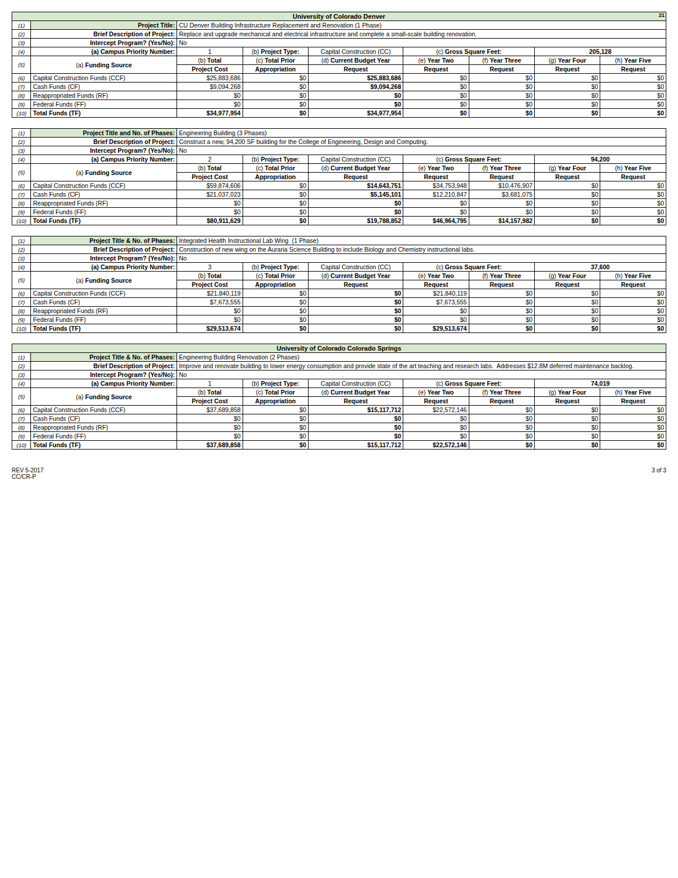| University of Colorado Denver 21 |
| (1) | Project Title: | CU Denver Building Infrastructure Replacement and Renovation (1 Phase) |
| (2) | Brief Description of Project: | Replace and upgrade mechanical and electrical infrastructure and complete a small-scale building renovation. |
| (3) | Intercept Program? (Yes/No): | No |
| (4) | (a) Campus Priority Number: | 1 | (b) Project Type: | Capital Construction (CC) | (c) Gross Square Feet: | 205,128 |
| (5) | (a) Funding Source | (b) Total | (c) Total Prior | (d) Current Budget Year | (e) Year Two | (f) Year Three | (g) Year Four | (h) Year Five |
| Project Cost | Appropriation | Request | Request | Request | Request | Request |
| (6) | Capital Construction Funds (CCF) | $25,883,686 | $0 | $25,883,686 | $0 | $0 | $0 | $0 |
| (7) | Cash Funds (CF) | $9,094,268 | $0 | $9,094,268 | $0 | $0 | $0 | $0 |
| (8) | Reappropriated Funds (RF) | $0 | $0 | $0 | $0 | $0 | $0 | $0 |
| (9) | Federal Funds (FF) | $0 | $0 | $0 | $0 | $0 | $0 | $0 |
| (10) | Total Funds (TF) | $34,977,954 | $0 | $34,977,954 | $0 | $0 | $0 | $0 |
| (1) | Project Title and No. of Phases: | Engineering Building (3 Phases) |
| (2) | Brief Description of Project: | Construct a new, 94,200 SF building for the College of Engineering, Design and Computing. |
| (3) | Intercept Program? (Yes/No): | No |
| (4) | (a) Campus Priority Number: | 2 | (b) Project Type: | Capital Construction (CC) | (c) Gross Square Feet: | 94,200 |
| (5) | (a) Funding Source | (b) Total | (c) Total Prior | (d) Current Budget Year | (e) Year Two | (f) Year Three | (g) Year Four | (h) Year Five |
| Project Cost | Appropriation | Request | Request | Request | Request | Request |
| (6) | Capital Construction Funds (CCF) | $59,874,606 | $0 | $14,643,751 | $34,753,948 | $10,476,907 | $0 | $0 |
| (7) | Cash Funds (CF) | $21,037,023 | $0 | $5,145,101 | $12,210,847 | $3,681,075 | $0 | $0 |
| (8) | Reappropriated Funds (RF) | $0 | $0 | $0 | $0 | $0 | $0 | $0 |
| (9) | Federal Funds (FF) | $0 | $0 | $0 | $0 | $0 | $0 | $0 |
| (10) | Total Funds (TF) | $80,911,629 | $0 | $19,788,852 | $46,964,795 | $14,157,982 | $0 | $0 |
| (1) | Project Title & No. of Phases: | Integrated Health Instructional Lab Wing (1 Phase) |
| (2) | Brief Description of Project: | Construction of new wing on the Auraria Science Building to include Biology and Chemistry instructional labs. |
| (3) | Intercept Program? (Yes/No): | No |
| (4) | (a) Campus Priority Number: | 3 | (b) Project Type: | Capital Construction (CC) | (c) Gross Square Feet: | 37,600 |
| (5) | (a) Funding Source | (b) Total | (c) Total Prior | (d) Current Budget Year | (e) Year Two | (f) Year Three | (g) Year Four | (h) Year Five |
| Project Cost | Appropriation | Request | Request | Request | Request | Request |
| (6) | Capital Construction Funds (CCF) | $21,840,119 | $0 | $0 | $21,840,119 | $0 | $0 | $0 |
| (7) | Cash Funds (CF) | $7,673,555 | $0 | $0 | $7,673,555 | $0 | $0 | $0 |
| (8) | Reappropriated Funds (RF) | $0 | $0 | $0 | $0 | $0 | $0 | $0 |
| (9) | Federal Funds (FF) | $0 | $0 | $0 | $0 | $0 | $0 | $0 |
| (10) | Total Funds (TF) | $29,513,674 | $0 | $0 | $29,513,674 | $0 | $0 | $0 |
| University of Colorado Colorado Springs |
| (1) | Project Title & No. of Phases: | Engineering Building Renovation (2 Phases) |
| (2) | Brief Description of Project: | Improve and renovate building to lower energy consumption and provide state of the art teaching and research labs. Addresses $12.8M deferred maintenance backlog. |
| (3) | Intercept Program? (Yes/No): | No |
| (4) | (a) Campus Priority Number: | 1 | (b) Project Type: | Capital Construction (CC) | (c) Gross Square Feet: | 74,019 |
| (5) | (a) Funding Source | (b) Total | (c) Total Prior | (d) Current Budget Year | (e) Year Two | (f) Year Three | (g) Year Four | (h) Year Five |
| Project Cost | Appropriation | Request | Request | Request | Request | Request |
| (6) | Capital Construction Funds (CCF) | $37,689,858 | $0 | $15,117,712 | $22,572,146 | $0 | $0 | $0 |
| (7) | Cash Funds (CF) | $0 | $0 | $0 | $0 | $0 | $0 | $0 |
| (8) | Reappropriated Funds (RF) | $0 | $0 | $0 | $0 | $0 | $0 | $0 |
| (9) | Federal Funds (FF) | $0 | $0 | $0 | $0 | $0 | $0 | $0 |
| (10) | Total Funds (TF) | $37,689,858 | $0 | $15,117,712 | $22,572,146 | $0 | $0 | $0 |
REV 5-2017
CC/CR-P
3 of 3